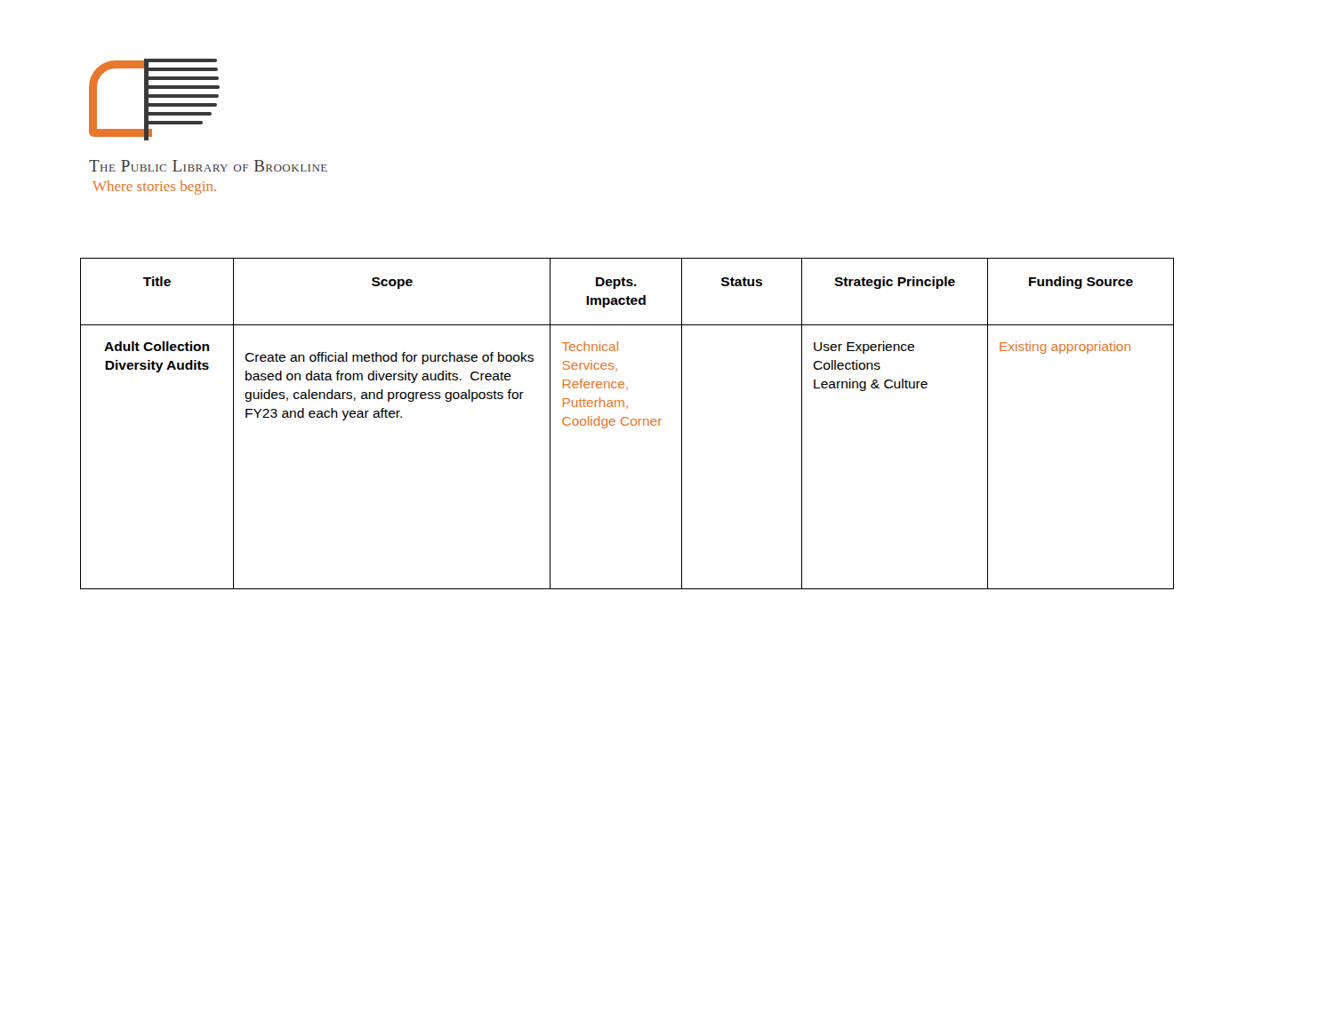The Public Library of Brookline
Where stories begin.
| Title | Scope | Depts. Impacted | Status | Strategic Principle | Funding Source |
| --- | --- | --- | --- | --- | --- |
| Adult Collection Diversity Audits | Create an official method for purchase of books based on data from diversity audits. Create guides, calendars, and progress goalposts for FY23 and each year after. | Technical Services, Reference, Putterham, Coolidge Corner | | User Experience Collections Learning & Culture | Existing appropriation |